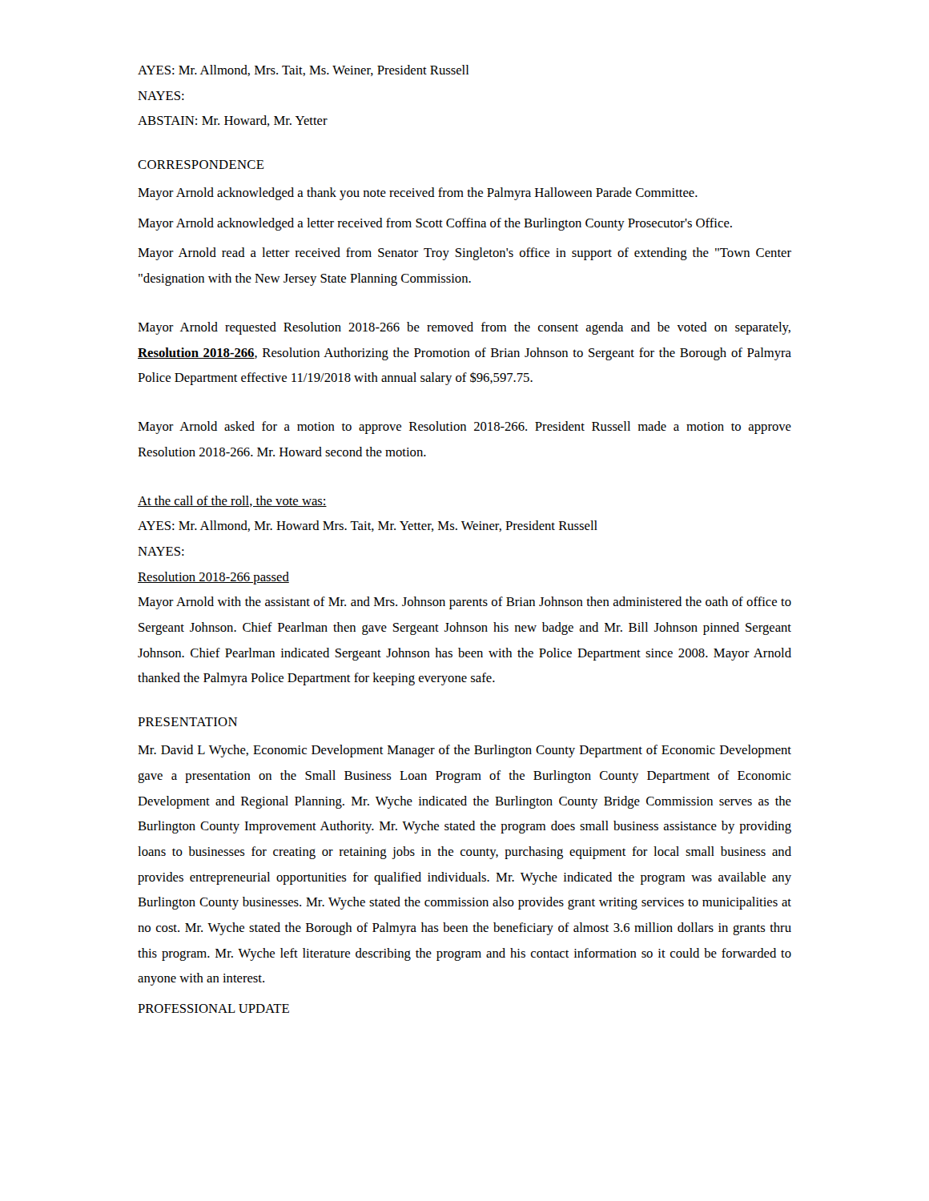AYES: Mr. Allmond, Mrs. Tait, Ms. Weiner, President Russell
NAYES:
ABSTAIN: Mr. Howard, Mr. Yetter
CORRESPONDENCE
Mayor Arnold acknowledged a thank you note received from the Palmyra Halloween Parade Committee.
Mayor Arnold acknowledged a letter received from Scott Coffina of the Burlington County Prosecutor's Office.
Mayor Arnold read a letter received from Senator Troy Singleton's office in support of extending the "Town Center "designation with the New Jersey State Planning Commission.
Mayor Arnold requested Resolution 2018-266 be removed from the consent agenda and be voted on separately, Resolution 2018-266, Resolution Authorizing the Promotion of Brian Johnson to Sergeant for the Borough of Palmyra Police Department effective 11/19/2018 with annual salary of $96,597.75.
Mayor Arnold asked for a motion to approve Resolution 2018-266. President Russell made a motion to approve Resolution 2018-266. Mr. Howard second the motion.
At the call of the roll, the vote was:
AYES: Mr. Allmond, Mr. Howard Mrs. Tait, Mr. Yetter, Ms. Weiner, President Russell
NAYES:
Resolution 2018-266 passed
Mayor Arnold with the assistant of Mr. and Mrs. Johnson parents of Brian Johnson then administered the oath of office to Sergeant Johnson. Chief Pearlman then gave Sergeant Johnson his new badge and Mr. Bill Johnson pinned Sergeant Johnson. Chief Pearlman indicated Sergeant Johnson has been with the Police Department since 2008. Mayor Arnold thanked the Palmyra Police Department for keeping everyone safe.
PRESENTATION
Mr. David L Wyche, Economic Development Manager of the Burlington County Department of Economic Development gave a presentation on the Small Business Loan Program of the Burlington County Department of Economic Development and Regional Planning. Mr. Wyche indicated the Burlington County Bridge Commission serves as the Burlington County Improvement Authority. Mr. Wyche stated the program does small business assistance by providing loans to businesses for creating or retaining jobs in the county, purchasing equipment for local small business and provides entrepreneurial opportunities for qualified individuals. Mr. Wyche indicated the program was available any Burlington County businesses. Mr. Wyche stated the commission also provides grant writing services to municipalities at no cost. Mr. Wyche stated the Borough of Palmyra has been the beneficiary of almost 3.6 million dollars in grants thru this program. Mr. Wyche left literature describing the program and his contact information so it could be forwarded to anyone with an interest.
PROFESSIONAL UPDATE